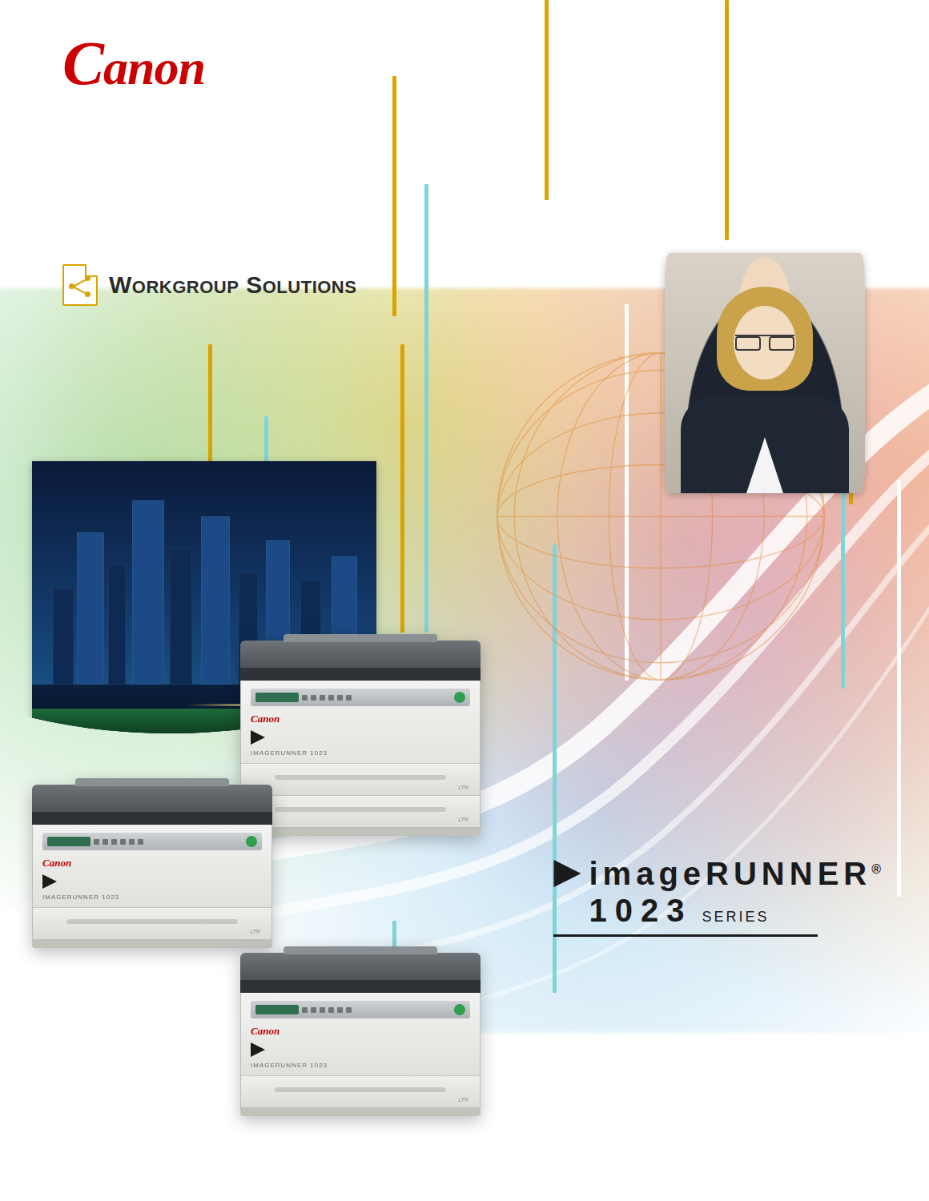Canon
WORKGROUP SOLUTIONS
Canon
imageRUNNER 1023
LTR
LTR
Canon
imageRUNNER 1023
LTR
Canon
imageRUNNER 1023
LTR
imageRUNNER®
1023 Series
Canon Workgroup Solutions — imageRUNNER 1023 Series brochure cover.